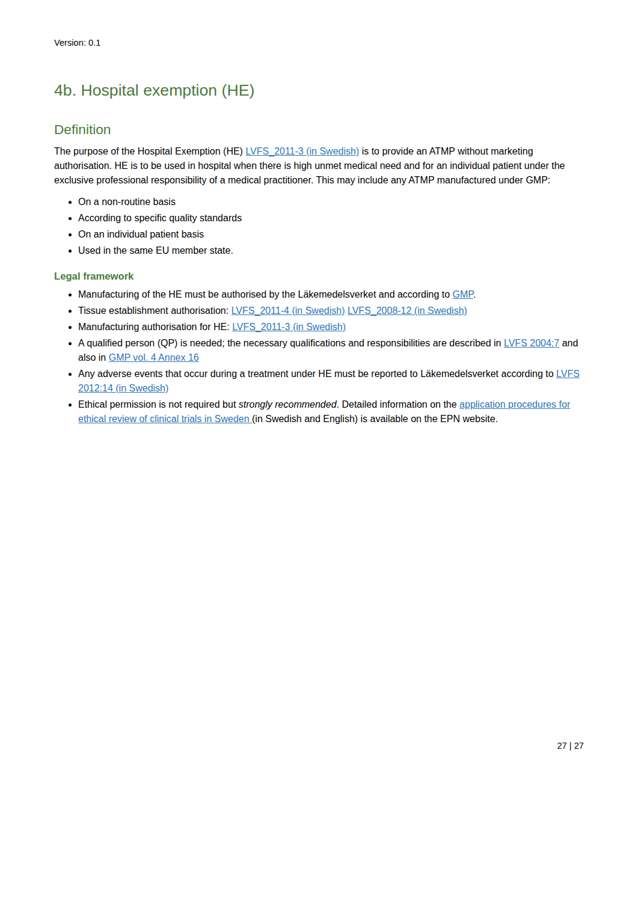Version: 0.1
4b. Hospital exemption (HE)
Definition
The purpose of the Hospital Exemption (HE) LVFS_2011-3 (in Swedish) is to provide an ATMP without marketing authorisation. HE is to be used in hospital when there is high unmet medical need and for an individual patient under the exclusive professional responsibility of a medical practitioner. This may include any ATMP manufactured under GMP:
On a non-routine basis
According to specific quality standards
On an individual patient basis
Used in the same EU member state.
Legal framework
Manufacturing of the HE must be authorised by the Läkemedelsverket and according to GMP.
Tissue establishment authorisation: LVFS_2011-4 (in Swedish) LVFS_2008-12 (in Swedish)
Manufacturing authorisation for HE: LVFS_2011-3 (in Swedish)
A qualified person (QP) is needed; the necessary qualifications and responsibilities are described in LVFS 2004:7 and also in GMP vol. 4 Annex 16
Any adverse events that occur during a treatment under HE must be reported to Läkemedelsverket according to LVFS 2012:14 (in Swedish)
Ethical permission is not required but strongly recommended. Detailed information on the application procedures for ethical review of clinical trials in Sweden (in Swedish and English) is available on the EPN website.
27 | 27